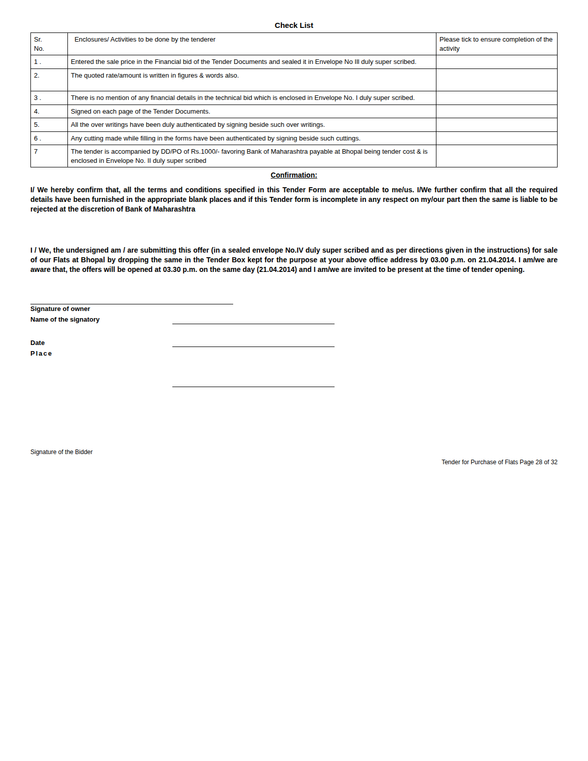Check List
| Sr. No. | Enclosures/ Activities to be done by the tenderer | Please tick to ensure completion of the activity |
| 1 . | Entered the sale price in the Financial bid of the Tender Documents and sealed it in Envelope No Ill duly super scribed. | |
| 2. | The quoted rate/amount is written in figures & words also. | |
| 3 . | There is no mention of any financial details in the technical bid which is enclosed in Envelope No. I duly super scribed. | |
| 4. | Signed on each page of the Tender Documents. | |
| 5. | All the over writings have been duly authenticated by signing beside such over writings. | |
| 6 . | Any cutting made while filling in the forms have been authenticated by signing beside such cuttings. | |
| 7 | The tender is accompanied by DD/PO of Rs.1000/- favoring Bank of Maharashtra payable at Bhopal being tender cost & is enclosed in Envelope No. II duly super scribed | |
Confirmation:
I/ We hereby confirm that, all the terms and conditions specified in this Tender Form are acceptable to me/us. I/We further confirm that all the required details have been furnished in the appropriate blank places and if this Tender form is incomplete in any respect on my/our part then the same is liable to be rejected at the discretion of Bank of Maharashtra
I / We, the undersigned am / are submitting this offer (in a sealed envelope No.IV duly super scribed and as per directions given in the instructions) for sale of our Flats at Bhopal by dropping the same in the Tender Box kept for the purpose at your above office address by 03.00 p.m. on 21.04.2014. I am/we are aware that, the offers will be opened at 03.30 p.m. on the same day (21.04.2014) and I am/we are invited to be present at the time of tender opening.
Signature of owner
Name of the signatory
Date
Place
Signature of the Bidder
Tender for Purchase of Flats Page 28 of 32